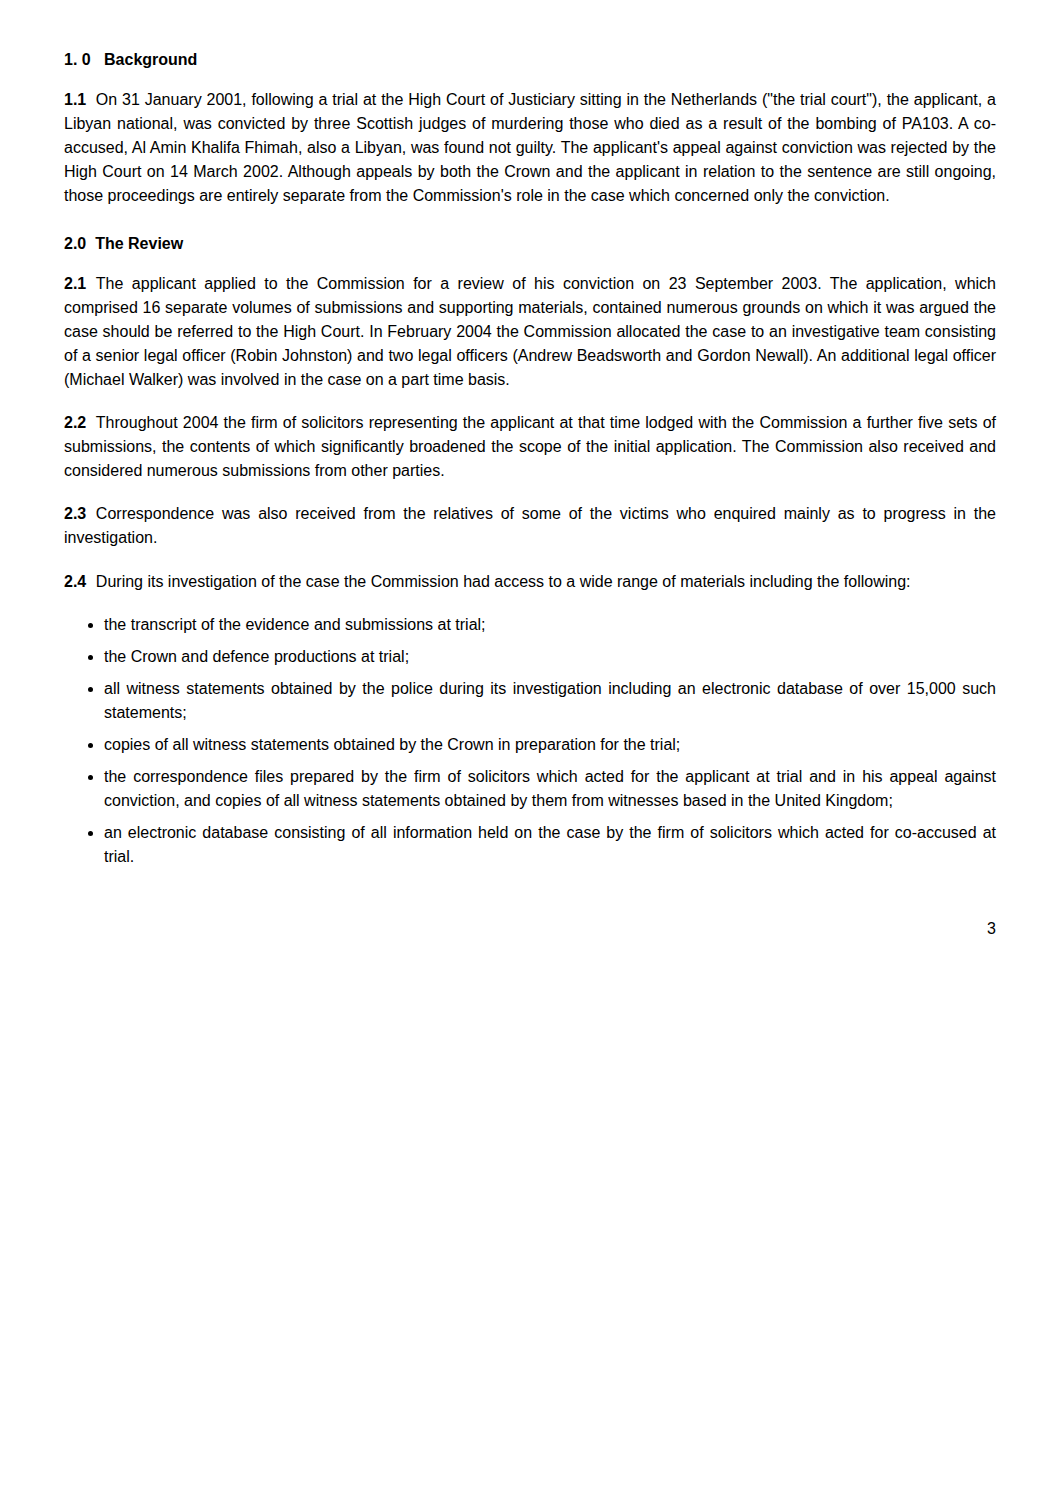1. 0 Background
1.1 On 31 January 2001, following a trial at the High Court of Justiciary sitting in the Netherlands ("the trial court"), the applicant, a Libyan national, was convicted by three Scottish judges of murdering those who died as a result of the bombing of PA103. A co-accused, Al Amin Khalifa Fhimah, also a Libyan, was found not guilty. The applicant's appeal against conviction was rejected by the High Court on 14 March 2002. Although appeals by both the Crown and the applicant in relation to the sentence are still ongoing, those proceedings are entirely separate from the Commission's role in the case which concerned only the conviction.
2.0 The Review
2.1 The applicant applied to the Commission for a review of his conviction on 23 September 2003. The application, which comprised 16 separate volumes of submissions and supporting materials, contained numerous grounds on which it was argued the case should be referred to the High Court. In February 2004 the Commission allocated the case to an investigative team consisting of a senior legal officer (Robin Johnston) and two legal officers (Andrew Beadsworth and Gordon Newall). An additional legal officer (Michael Walker) was involved in the case on a part time basis.
2.2 Throughout 2004 the firm of solicitors representing the applicant at that time lodged with the Commission a further five sets of submissions, the contents of which significantly broadened the scope of the initial application. The Commission also received and considered numerous submissions from other parties.
2.3 Correspondence was also received from the relatives of some of the victims who enquired mainly as to progress in the investigation.
2.4 During its investigation of the case the Commission had access to a wide range of materials including the following:
the transcript of the evidence and submissions at trial;
the Crown and defence productions at trial;
all witness statements obtained by the police during its investigation including an electronic database of over 15,000 such statements;
copies of all witness statements obtained by the Crown in preparation for the trial;
the correspondence files prepared by the firm of solicitors which acted for the applicant at trial and in his appeal against conviction, and copies of all witness statements obtained by them from witnesses based in the United Kingdom;
an electronic database consisting of all information held on the case by the firm of solicitors which acted for co-accused at trial.
3